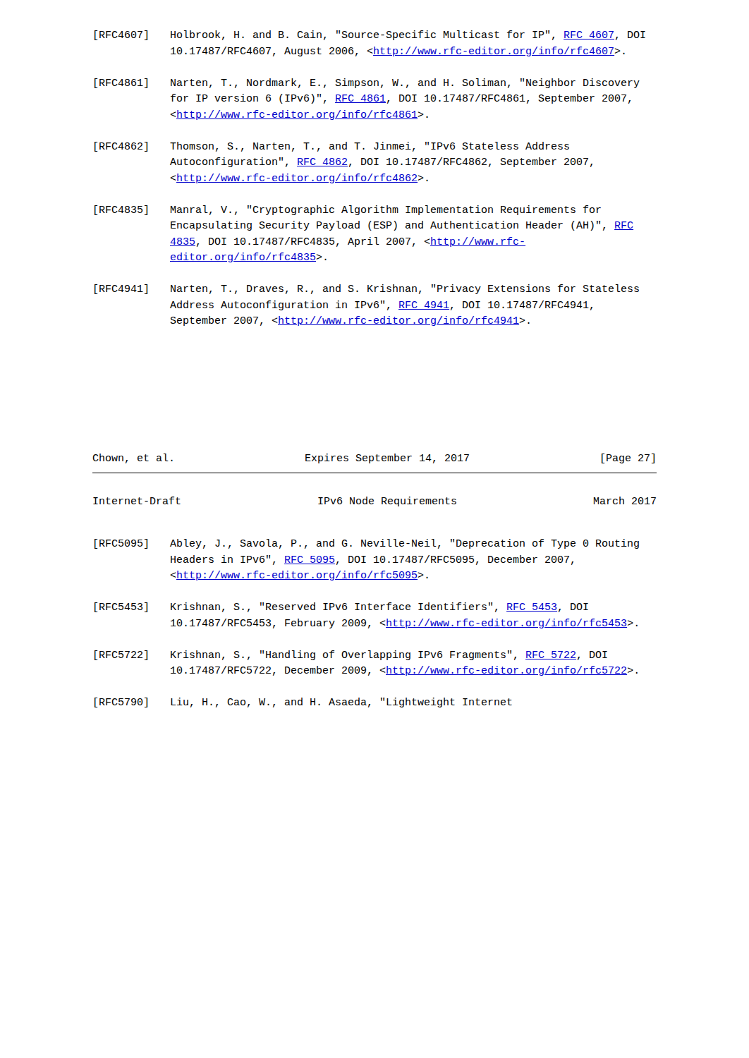[RFC4607]
Holbrook, H. and B. Cain, "Source-Specific Multicast for IP", RFC 4607, DOI 10.17487/RFC4607, August 2006, <http://www.rfc-editor.org/info/rfc4607>.
[RFC4861]
Narten, T., Nordmark, E., Simpson, W., and H. Soliman, "Neighbor Discovery for IP version 6 (IPv6)", RFC 4861, DOI 10.17487/RFC4861, September 2007, <http://www.rfc-editor.org/info/rfc4861>.
[RFC4862]
Thomson, S., Narten, T., and T. Jinmei, "IPv6 Stateless Address Autoconfiguration", RFC 4862, DOI 10.17487/RFC4862, September 2007, <http://www.rfc-editor.org/info/rfc4862>.
[RFC4835]
Manral, V., "Cryptographic Algorithm Implementation Requirements for Encapsulating Security Payload (ESP) and Authentication Header (AH)", RFC 4835, DOI 10.17487/RFC4835, April 2007, <http://www.rfc-editor.org/info/rfc4835>.
[RFC4941]
Narten, T., Draves, R., and S. Krishnan, "Privacy Extensions for Stateless Address Autoconfiguration in IPv6", RFC 4941, DOI 10.17487/RFC4941, September 2007, <http://www.rfc-editor.org/info/rfc4941>.
Chown, et al. Expires September 14, 2017 [Page 27]
Internet-Draft IPv6 Node Requirements March 2017
[RFC5095]
Abley, J., Savola, P., and G. Neville-Neil, "Deprecation of Type 0 Routing Headers in IPv6", RFC 5095, DOI 10.17487/RFC5095, December 2007, <http://www.rfc-editor.org/info/rfc5095>.
[RFC5453]
Krishnan, S., "Reserved IPv6 Interface Identifiers", RFC 5453, DOI 10.17487/RFC5453, February 2009, <http://www.rfc-editor.org/info/rfc5453>.
[RFC5722]
Krishnan, S., "Handling of Overlapping IPv6 Fragments", RFC 5722, DOI 10.17487/RFC5722, December 2009, <http://www.rfc-editor.org/info/rfc5722>.
[RFC5790]
Liu, H., Cao, W., and H. Asaeda, "Lightweight Internet